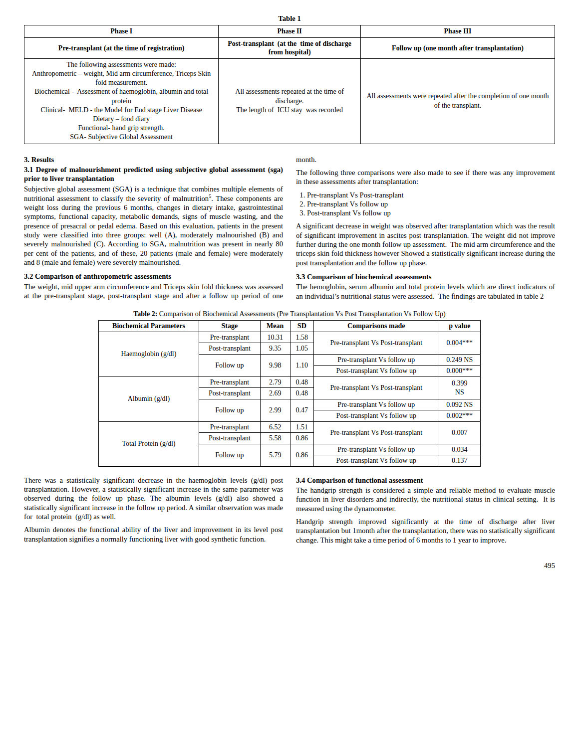Table 1
| Phase I | Phase II | Phase III |
| --- | --- | --- |
| Pre-transplant (at the time of registration) | Post-transplant (at the time of discharge from hospital) | Follow up (one month after transplantation) |
| The following assessments were made: Anthropometric – weight, Mid arm circumference, Triceps Skin fold measurement. Biochemical - Assessment of haemoglobin, albumin and total protein Clinical- MELD - the Model for End stage Liver Disease Dietary – food diary Functional- hand grip strength. SGA- Subjective Global Assessment | All assessments repeated at the time of discharge. The length of ICU stay was recorded | All assessments were repeated after the completion of one month of the transplant. |
3. Results
3.1 Degree of malnourishment predicted using subjective global assessment (sga) prior to liver transplantation
Subjective global assessment (SGA) is a technique that combines multiple elements of nutritional assessment to classify the severity of malnutrition5. These components are weight loss during the previous 6 months, changes in dietary intake, gastrointestinal symptoms, functional capacity, metabolic demands, signs of muscle wasting, and the presence of presacral or pedal edema. Based on this evaluation, patients in the present study were classified into three groups: well (A), moderately malnourished (B) and severely malnourished (C). According to SGA, malnutrition was present in nearly 80 per cent of the patients, and of these, 20 patients (male and female) were moderately and 8 (male and female) were severely malnourished.
3.2 Comparison of anthropometric assessments
The weight, mid upper arm circumference and Triceps skin fold thickness was assessed at the pre-transplant stage, post-transplant stage and after a follow up period of one month.
The following three comparisons were also made to see if there was any improvement in these assessments after transplantation:
Pre-transplant Vs Post-transplant
Pre-transplant Vs follow up
Post-transplant Vs follow up
A significant decrease in weight was observed after transplantation which was the result of significant improvement in ascites post transplantation. The weight did not improve further during the one month follow up assessment. The mid arm circumference and the triceps skin fold thickness however Showed a statistically significant increase during the post transplantation and the follow up phase.
3.3 Comparison of biochemical assessments
The hemoglobin, serum albumin and total protein levels which are direct indicators of an individual’s nutritional status were assessed. The findings are tabulated in table 2
Table 2: Comparison of Biochemical Assessments (Pre Transplantation Vs Post Transplantation Vs Follow Up)
| Biochemical Parameters | Stage | Mean | SD | Comparisons made | p value |
| --- | --- | --- | --- | --- | --- |
| Haemoglobin (g/dl) | Pre-transplant | 10.31 | 1.58 | Pre-transplant Vs Post-transplant | 0.004*** |
| Post-transplant | 9.35 | 1.05 |
| Follow up | 9.98 | 1.10 | Pre-transplant Vs follow up | 0.249 NS |
| Post-transplant Vs follow up | 0.000*** |
| Albumin (g/dl) | Pre-transplant | 2.79 | 0.48 | Pre-transplant Vs Post-transplant | 0.399 NS |
| Post-transplant | 2.69 | 0.48 |
| Follow up | 2.99 | 0.47 | Pre-transplant Vs follow up | 0.092 NS |
| Post-transplant Vs follow up | 0.002*** |
| Total Protein (g/dl) | Pre-transplant | 6.52 | 1.51 | Pre-transplant Vs Post-transplant | 0.007 |
| Post-transplant | 5.58 | 0.86 |
| Follow up | 5.79 | 0.86 | Pre-transplant Vs follow up | 0.034 |
| Post-transplant Vs follow up | 0.137 |
There was a statistically significant decrease in the haemoglobin levels (g/dl) post transplantation. However, a statistically significant increase in the same parameter was observed during the follow up phase. The albumin levels (g/dl) also showed a statistically significant increase in the follow up period. A similar observation was made for total protein (g/dl) as well.
Albumin denotes the functional ability of the liver and improvement in its level post transplantation signifies a normally functioning liver with good synthetic function.
3.4 Comparison of functional assessment
The handgrip strength is considered a simple and reliable method to evaluate muscle function in liver disorders and indirectly, the nutritional status in clinical setting. It is measured using the dynamometer.
Handgrip strength improved significantly at the time of discharge after liver transplantation but 1month after the transplantation, there was no statistically significant change. This might take a time period of 6 months to 1 year to improve.
495